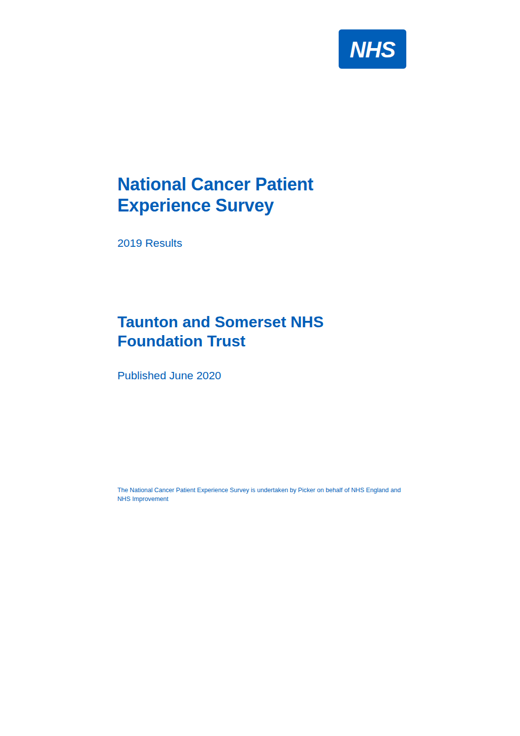NHS
National Cancer Patient
Experience Survey
2019 Results
Taunton and Somerset NHS
Foundation Trust
Published June 2020
The National Cancer Patient Experience Survey is undertaken by Picker on behalf of NHS England and NHS Improvement